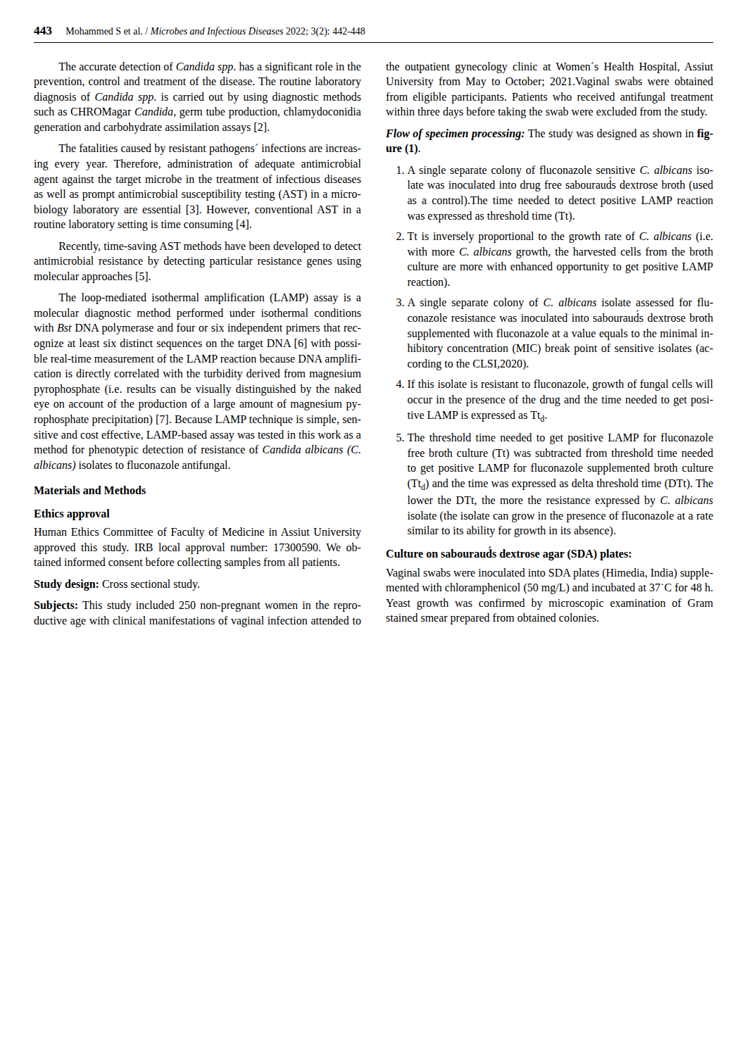443 Mohammed S et al. / Microbes and Infectious Diseases 2022; 3(2): 442-448
The accurate detection of Candida spp. has a significant role in the prevention, control and treatment of the disease. The routine laboratory diagnosis of Candida spp. is carried out by using diagnostic methods such as CHROMagar Candida, germ tube production, chlamydoconidia generation and carbohydrate assimilation assays [2].
The fatalities caused by resistant pathogens´ infections are increasing every year. Therefore, administration of adequate antimicrobial agent against the target microbe in the treatment of infectious diseases as well as prompt antimicrobial susceptibility testing (AST) in a microbiology laboratory are essential [3]. However, conventional AST in a routine laboratory setting is time consuming [4].
Recently, time-saving AST methods have been developed to detect antimicrobial resistance by detecting particular resistance genes using molecular approaches [5].
The loop-mediated isothermal amplification (LAMP) assay is a molecular diagnostic method performed under isothermal conditions with Bst DNA polymerase and four or six independent primers that recognize at least six distinct sequences on the target DNA [6] with possible real-time measurement of the LAMP reaction because DNA amplification is directly correlated with the turbidity derived from magnesium pyrophosphate (i.e. results can be visually distinguished by the naked eye on account of the production of a large amount of magnesium pyrophosphate precipitation) [7]. Because LAMP technique is simple, sensitive and cost effective, LAMP-based assay was tested in this work as a method for phenotypic detection of resistance of Candida albicans (C. albicans) isolates to fluconazole antifungal.
Materials and Methods
Ethics approval
Human Ethics Committee of Faculty of Medicine in Assiut University approved this study. IRB local approval number: 17300590. We obtained informed consent before collecting samples from all patients.
Study design: Cross sectional study.
Subjects: This study included 250 non-pregnant women in the reproductive age with clinical manifestations of vaginal infection attended to the outpatient gynecology clinic at Women´s Health Hospital, Assiut University from May to October; 2021.Vaginal swabs were obtained from eligible participants. Patients who received antifungal treatment within three days before taking the swab were excluded from the study.
Flow of specimen processing: The study was designed as shown in figure (1).
A single separate colony of fluconazole sensitive C. albicans isolate was inoculated into drug free sabouraud́s dextrose broth (used as a control).The time needed to detect positive LAMP reaction was expressed as threshold time (Tt).
Tt is inversely proportional to the growth rate of C. albicans (i.e. with more C. albicans growth, the harvested cells from the broth culture are more with enhanced opportunity to get positive LAMP reaction).
A single separate colony of C. albicans isolate assessed for fluconazole resistance was inoculated into sabouraud́s dextrose broth supplemented with fluconazole at a value equals to the minimal inhibitory concentration (MIC) break point of sensitive isolates (according to the CLSI,2020).
If this isolate is resistant to fluconazole, growth of fungal cells will occur in the presence of the drug and the time needed to get positive LAMP is expressed as Ttd.
The threshold time needed to get positive LAMP for fluconazole free broth culture (Tt) was subtracted from threshold time needed to get positive LAMP for fluconazole supplemented broth culture (Ttd) and the time was expressed as delta threshold time (DTt). The lower the DTt, the more the resistance expressed by C. albicans isolate (the isolate can grow in the presence of fluconazole at a rate similar to its ability for growth in its absence).
Culture on sabouraud́s dextrose agar (SDA) plates:
Vaginal swabs were inoculated into SDA plates (Himedia, India) supplemented with chloramphenicol (50 mg/L) and incubated at 37˙C for 48 h. Yeast growth was confirmed by microscopic examination of Gram stained smear prepared from obtained colonies.